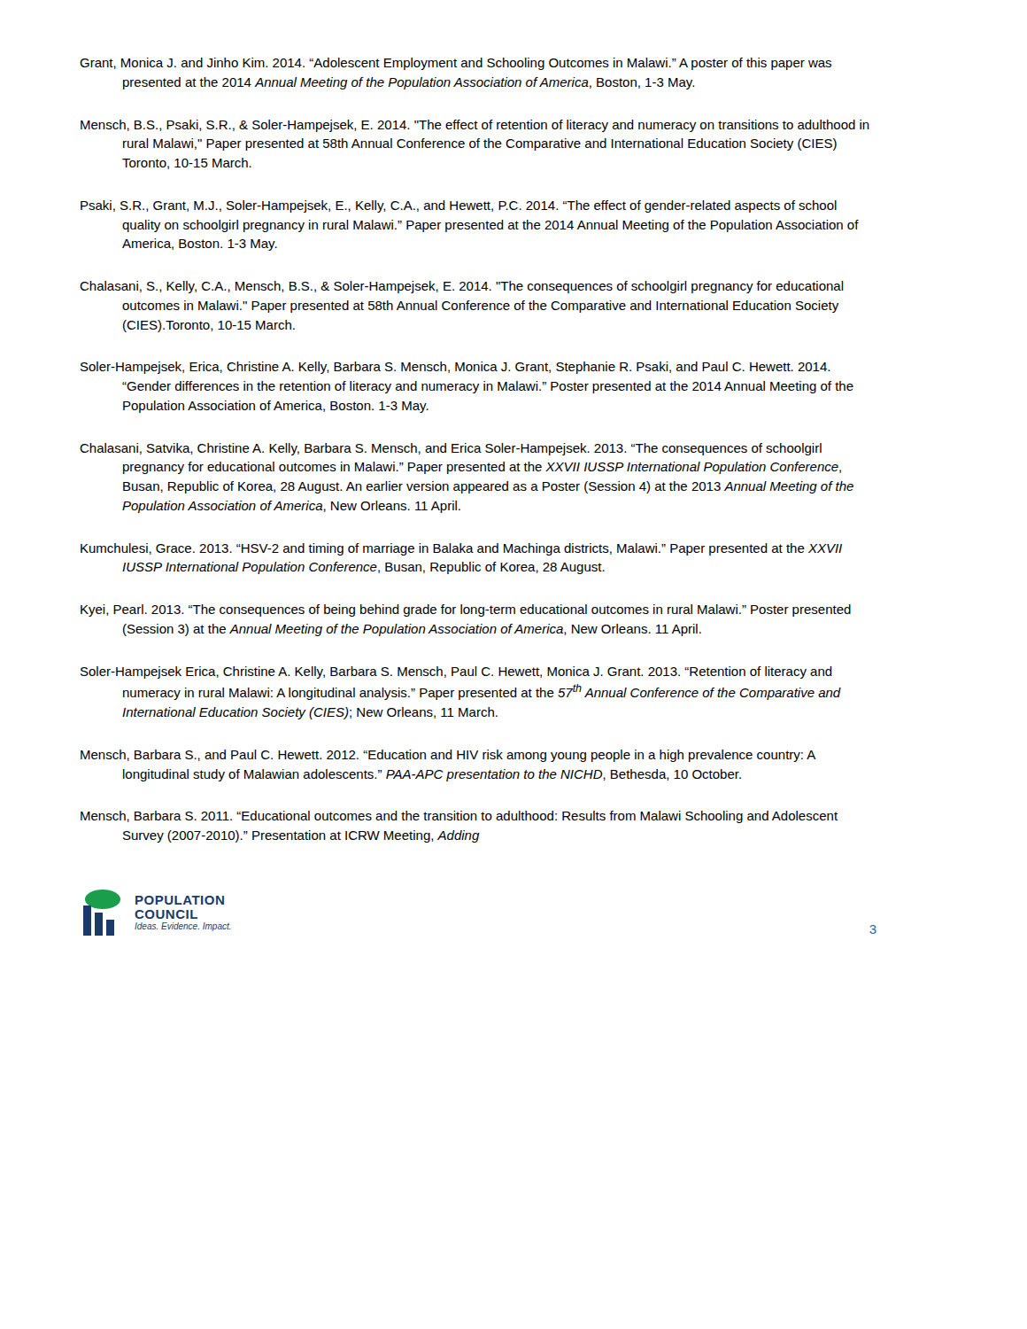Grant, Monica J. and Jinho Kim. 2014. “Adolescent Employment and Schooling Outcomes in Malawi.” A poster of this paper was presented at the 2014 Annual Meeting of the Population Association of America, Boston, 1-3 May.
Mensch, B.S., Psaki, S.R., & Soler-Hampejsek, E. 2014. "The effect of retention of literacy and numeracy on transitions to adulthood in rural Malawi," Paper presented at 58th Annual Conference of the Comparative and International Education Society (CIES) Toronto, 10-15 March.
Psaki, S.R., Grant, M.J., Soler-Hampejsek, E., Kelly, C.A., and Hewett, P.C. 2014. “The effect of gender-related aspects of school quality on schoolgirl pregnancy in rural Malawi.” Paper presented at the 2014 Annual Meeting of the Population Association of America, Boston. 1-3 May.
Chalasani, S., Kelly, C.A., Mensch, B.S., & Soler-Hampejsek, E. 2014. "The consequences of schoolgirl pregnancy for educational outcomes in Malawi." Paper presented at 58th Annual Conference of the Comparative and International Education Society (CIES).Toronto, 10-15 March.
Soler-Hampejsek, Erica, Christine A. Kelly, Barbara S. Mensch, Monica J. Grant, Stephanie R. Psaki, and Paul C. Hewett. 2014. “Gender differences in the retention of literacy and numeracy in Malawi.” Poster presented at the 2014 Annual Meeting of the Population Association of America, Boston. 1-3 May.
Chalasani, Satvika, Christine A. Kelly, Barbara S. Mensch, and Erica Soler-Hampejsek. 2013. “The consequences of schoolgirl pregnancy for educational outcomes in Malawi.” Paper presented at the XXVII IUSSP International Population Conference, Busan, Republic of Korea, 28 August. An earlier version appeared as a Poster (Session 4) at the 2013 Annual Meeting of the Population Association of America, New Orleans. 11 April.
Kumchulesi, Grace. 2013. “HSV-2 and timing of marriage in Balaka and Machinga districts, Malawi.” Paper presented at the XXVII IUSSP International Population Conference, Busan, Republic of Korea, 28 August.
Kyei, Pearl. 2013. “The consequences of being behind grade for long-term educational outcomes in rural Malawi.” Poster presented (Session 3) at the Annual Meeting of the Population Association of America, New Orleans. 11 April.
Soler-Hampejsek Erica, Christine A. Kelly, Barbara S. Mensch, Paul C. Hewett, Monica J. Grant. 2013. “Retention of literacy and numeracy in rural Malawi: A longitudinal analysis.” Paper presented at the 57th Annual Conference of the Comparative and International Education Society (CIES); New Orleans, 11 March.
Mensch, Barbara S., and Paul C. Hewett. 2012. “Education and HIV risk among young people in a high prevalence country: A longitudinal study of Malawian adolescents.” PAA-APC presentation to the NICHD, Bethesda, 10 October.
Mensch, Barbara S. 2011. “Educational outcomes and the transition to adulthood: Results from Malawi Schooling and Adolescent Survey (2007-2010).” Presentation at ICRW Meeting, Adding
POPULATION
COUNCIL
Ideas. Evidence. Impact.
3